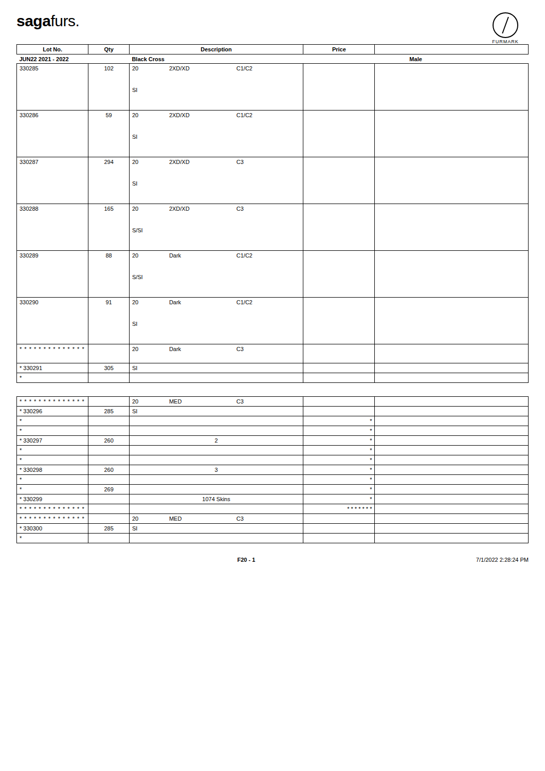saga furs.
FURMARK
| JUN22 2021 - 2022 | Black Cross | Male |
| Lot No. | Qty | Description | Price | |
| 330285 | 102 | / 20 / 2XD/XD / C1/C2 / / SI / / / | | |
| 330286 | 59 | / 20 / 2XD/XD / C1/C2 / / SI / / / | | |
| 330287 | 294 | / 20 / 2XD/XD / C3 / / SI / / / | | |
| 330288 | 165 | / 20 / 2XD/XD / C3 / / S/SI / / / | | |
| 330289 | 88 | / 20 / Dark / C1/C2 / / S/SI / / / | | |
| 330290 | 91 | / 20 / Dark / C1/C2 / / SI / / / | | |
| * * * * * * * * * * * * * * | | / 20 / Dark / C3 / | | |
| * 330291 | 305 | SI | | |
| * | | | | |
| * * * * * * * * * * * * * * | | / 20 / MED / C3 / | | |
| * 330296 | 285 | SI | | |
| * | | | * | |
| * | | | * | |
| * 330297 | 260 | 2 | * | |
| * | | | * | |
| * | | | * | |
| * 330298 | 260 | 3 | * | |
| * | | | * | |
| * | 269 | | * | |
| * 330299 | | 1074 Skins | * | |
| * * * * * * * * * * * * * * | | | * * * * * * * | |
| * * * * * * * * * * * * * * | | / 20 / MED / C3 / | | |
| * 330300 | 285 | SI | | |
| * | | | | |
F20 - 1
7/1/2022 2:28:24 PM